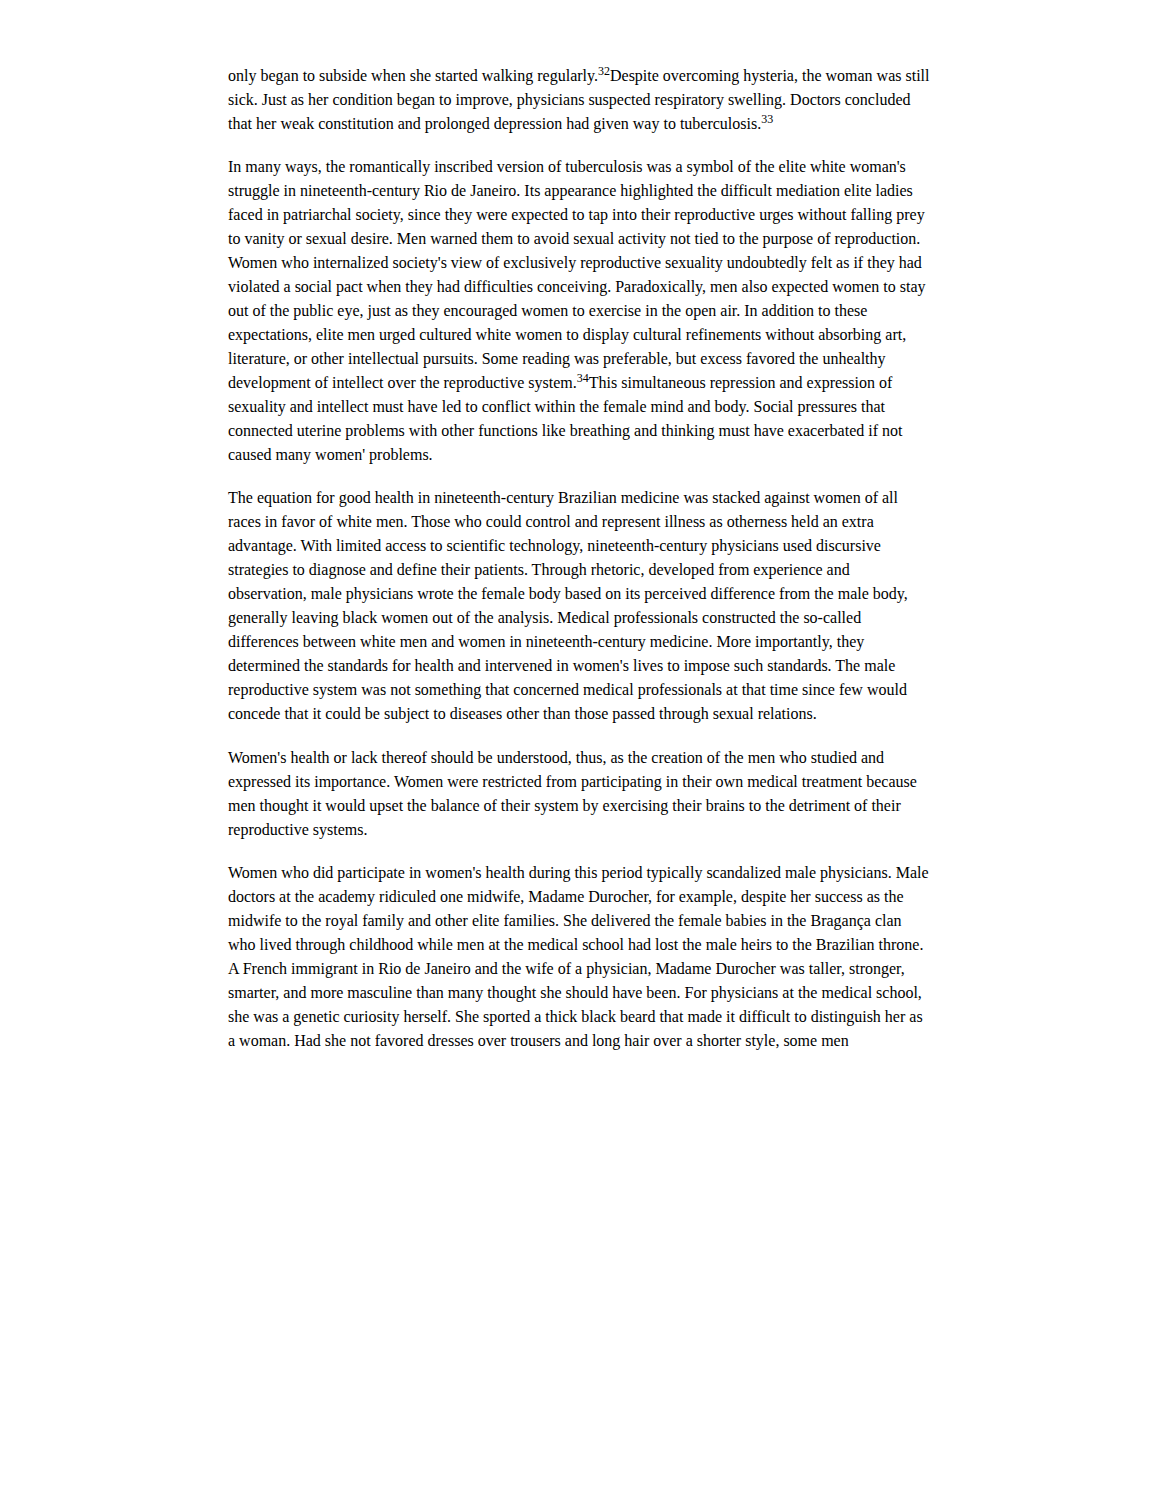only began to subside when she started walking regularly.32Despite overcoming hysteria, the woman was still sick. Just as her condition began to improve, physicians suspected respiratory swelling. Doctors concluded that her weak constitution and prolonged depression had given way to tuberculosis.33
In many ways, the romantically inscribed version of tuberculosis was a symbol of the elite white woman's struggle in nineteenth-century Rio de Janeiro. Its appearance highlighted the difficult mediation elite ladies faced in patriarchal society, since they were expected to tap into their reproductive urges without falling prey to vanity or sexual desire. Men warned them to avoid sexual activity not tied to the purpose of reproduction. Women who internalized society's view of exclusively reproductive sexuality undoubtedly felt as if they had violated a social pact when they had difficulties conceiving. Paradoxically, men also expected women to stay out of the public eye, just as they encouraged women to exercise in the open air. In addition to these expectations, elite men urged cultured white women to display cultural refinements without absorbing art, literature, or other intellectual pursuits. Some reading was preferable, but excess favored the unhealthy development of intellect over the reproductive system.34This simultaneous repression and expression of sexuality and intellect must have led to conflict within the female mind and body. Social pressures that connected uterine problems with other functions like breathing and thinking must have exacerbated if not caused many women' problems.
The equation for good health in nineteenth-century Brazilian medicine was stacked against women of all races in favor of white men. Those who could control and represent illness as otherness held an extra advantage. With limited access to scientific technology, nineteenth-century physicians used discursive strategies to diagnose and define their patients. Through rhetoric, developed from experience and observation, male physicians wrote the female body based on its perceived difference from the male body, generally leaving black women out of the analysis. Medical professionals constructed the so-called differences between white men and women in nineteenth-century medicine. More importantly, they determined the standards for health and intervened in women's lives to impose such standards. The male reproductive system was not something that concerned medical professionals at that time since few would concede that it could be subject to diseases other than those passed through sexual relations.
Women's health or lack thereof should be understood, thus, as the creation of the men who studied and expressed its importance. Women were restricted from participating in their own medical treatment because men thought it would upset the balance of their system by exercising their brains to the detriment of their reproductive systems.
Women who did participate in women's health during this period typically scandalized male physicians. Male doctors at the academy ridiculed one midwife, Madame Durocher, for example, despite her success as the midwife to the royal family and other elite families. She delivered the female babies in the Bragança clan who lived through childhood while men at the medical school had lost the male heirs to the Brazilian throne. A French immigrant in Rio de Janeiro and the wife of a physician, Madame Durocher was taller, stronger, smarter, and more masculine than many thought she should have been. For physicians at the medical school, she was a genetic curiosity herself. She sported a thick black beard that made it difficult to distinguish her as a woman. Had she not favored dresses over trousers and long hair over a shorter style, some men